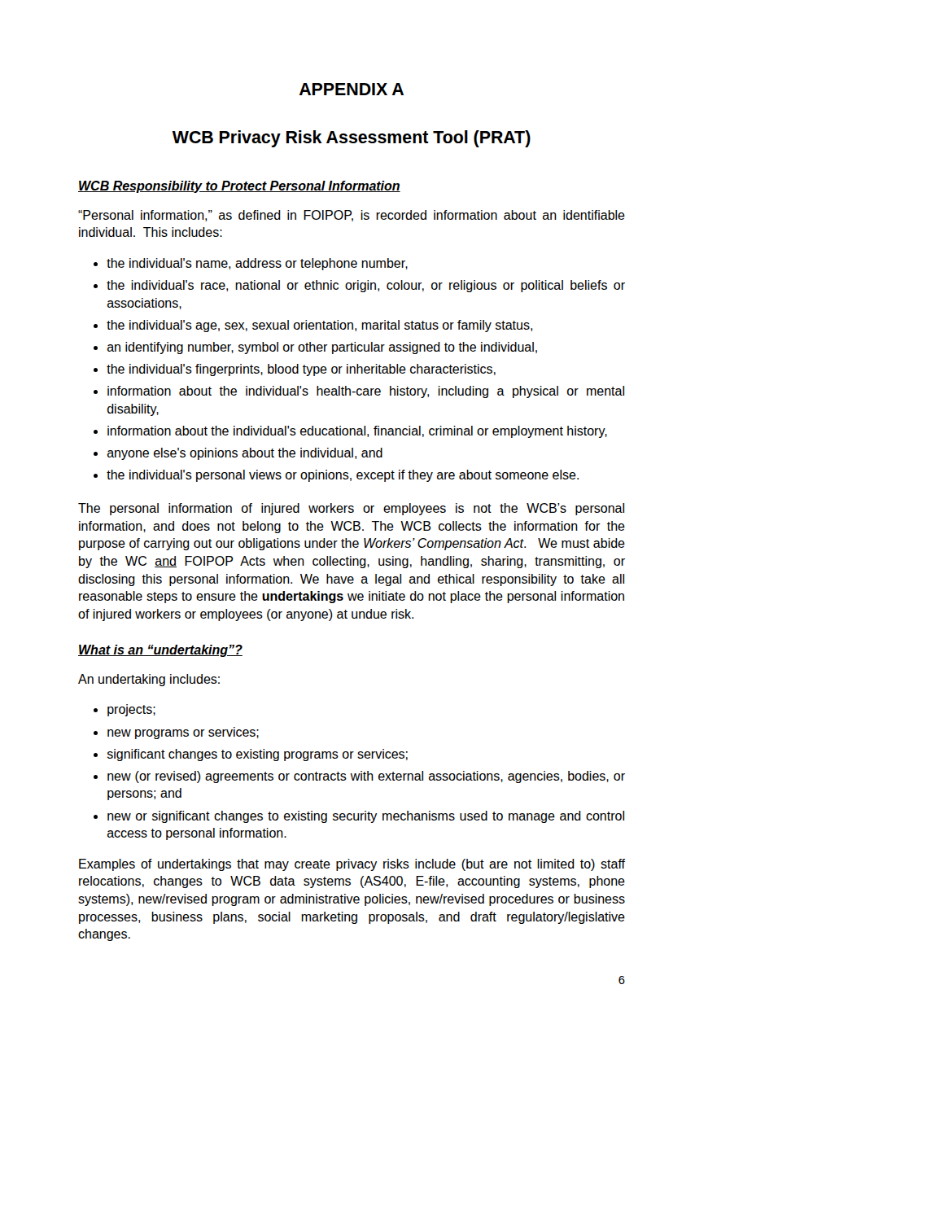APPENDIX A
WCB Privacy Risk Assessment Tool (PRAT)
WCB Responsibility to Protect Personal Information
“Personal information,” as defined in FOIPOP, is recorded information about an identifiable individual. This includes:
the individual's name, address or telephone number,
the individual's race, national or ethnic origin, colour, or religious or political beliefs or associations,
the individual's age, sex, sexual orientation, marital status or family status,
an identifying number, symbol or other particular assigned to the individual,
the individual's fingerprints, blood type or inheritable characteristics,
information about the individual's health-care history, including a physical or mental disability,
information about the individual's educational, financial, criminal or employment history,
anyone else's opinions about the individual, and
the individual's personal views or opinions, except if they are about someone else.
The personal information of injured workers or employees is not the WCB’s personal information, and does not belong to the WCB. The WCB collects the information for the purpose of carrying out our obligations under the Workers’ Compensation Act. We must abide by the WC and FOIPOP Acts when collecting, using, handling, sharing, transmitting, or disclosing this personal information. We have a legal and ethical responsibility to take all reasonable steps to ensure the undertakings we initiate do not place the personal information of injured workers or employees (or anyone) at undue risk.
What is an “undertaking”?
An undertaking includes:
projects;
new programs or services;
significant changes to existing programs or services;
new (or revised) agreements or contracts with external associations, agencies, bodies, or persons; and
new or significant changes to existing security mechanisms used to manage and control access to personal information.
Examples of undertakings that may create privacy risks include (but are not limited to) staff relocations, changes to WCB data systems (AS400, E-file, accounting systems, phone systems), new/revised program or administrative policies, new/revised procedures or business processes, business plans, social marketing proposals, and draft regulatory/legislative changes.
6